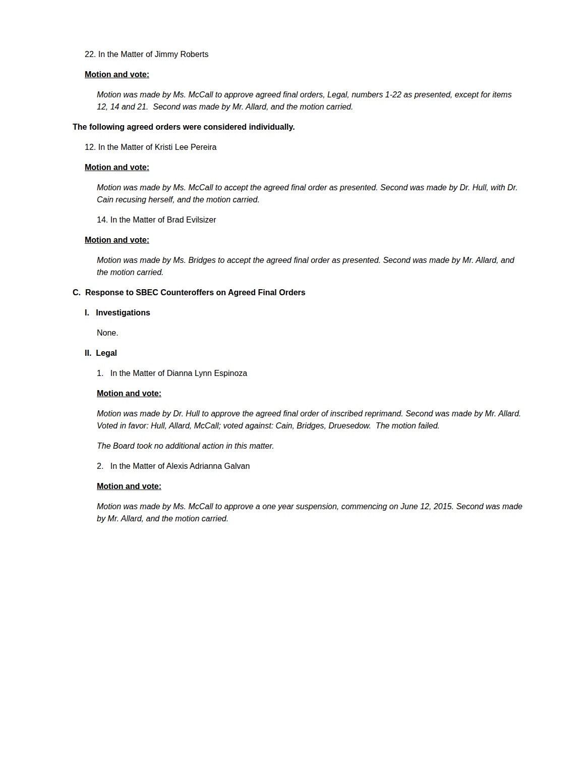22. In the Matter of Jimmy Roberts
Motion and vote:
Motion was made by Ms. McCall to approve agreed final orders, Legal, numbers 1-22 as presented, except for items 12, 14 and 21. Second was made by Mr. Allard, and the motion carried.
The following agreed orders were considered individually.
12. In the Matter of Kristi Lee Pereira
Motion and vote:
Motion was made by Ms. McCall to accept the agreed final order as presented. Second was made by Dr. Hull, with Dr. Cain recusing herself, and the motion carried.
14. In the Matter of Brad Evilsizer
Motion and vote:
Motion was made by Ms. Bridges to accept the agreed final order as presented. Second was made by Mr. Allard, and the motion carried.
C. Response to SBEC Counteroffers on Agreed Final Orders
I. Investigations
None.
II. Legal
1. In the Matter of Dianna Lynn Espinoza
Motion and vote:
Motion was made by Dr. Hull to approve the agreed final order of inscribed reprimand. Second was made by Mr. Allard. Voted in favor: Hull, Allard, McCall; voted against: Cain, Bridges, Druesedow. The motion failed.
The Board took no additional action in this matter.
2. In the Matter of Alexis Adrianna Galvan
Motion and vote:
Motion was made by Ms. McCall to approve a one year suspension, commencing on June 12, 2015. Second was made by Mr. Allard, and the motion carried.